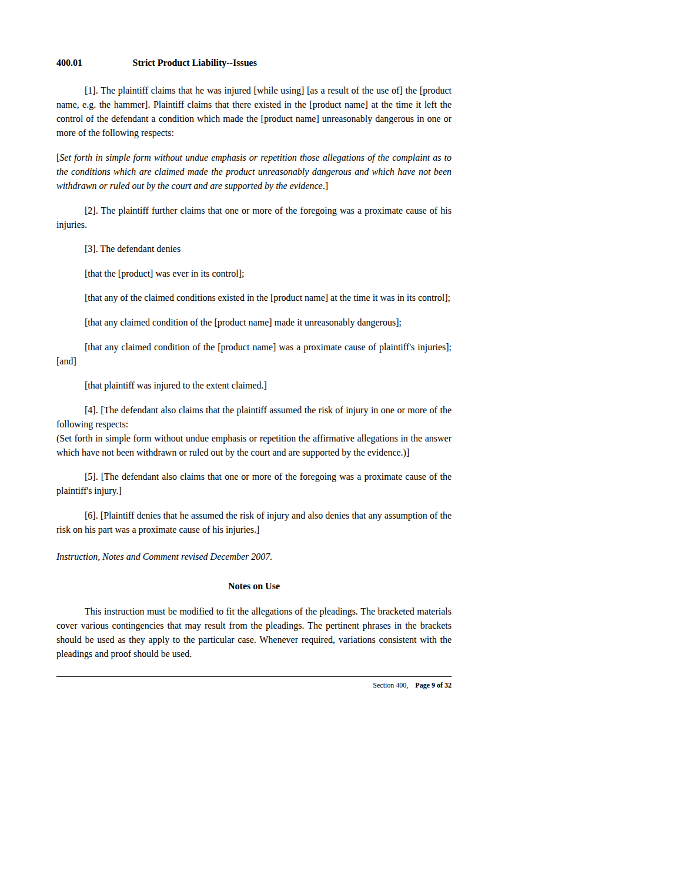400.01 Strict Product Liability--Issues
[1]. The plaintiff claims that he was injured [while using] [as a result of the use of] the [product name, e.g. the hammer]. Plaintiff claims that there existed in the [product name] at the time it left the control of the defendant a condition which made the [product name] unreasonably dangerous in one or more of the following respects:
[Set forth in simple form without undue emphasis or repetition those allegations of the complaint as to the conditions which are claimed made the product unreasonably dangerous and which have not been withdrawn or ruled out by the court and are supported by the evidence.]
[2]. The plaintiff further claims that one or more of the foregoing was a proximate cause of his injuries.
[3]. The defendant denies
[that the [product] was ever in its control];
[that any of the claimed conditions existed in the [product name] at the time it was in its control];
[that any claimed condition of the [product name] made it unreasonably dangerous];
[that any claimed condition of the [product name] was a proximate cause of plaintiff's injuries]; [and]
[that plaintiff was injured to the extent claimed.]
[4]. [The defendant also claims that the plaintiff assumed the risk of injury in one or more of the following respects:
(Set forth in simple form without undue emphasis or repetition the affirmative allegations in the answer which have not been withdrawn or ruled out by the court and are supported by the evidence.)]
[5]. [The defendant also claims that one or more of the foregoing was a proximate cause of the plaintiff's injury.]
[6]. [Plaintiff denies that he assumed the risk of injury and also denies that any assumption of the risk on his part was a proximate cause of his injuries.]
Instruction, Notes and Comment revised December 2007.
Notes on Use
This instruction must be modified to fit the allegations of the pleadings. The bracketed materials cover various contingencies that may result from the pleadings. The pertinent phrases in the brackets should be used as they apply to the particular case. Whenever required, variations consistent with the pleadings and proof should be used.
Section 400, Page 9 of 32